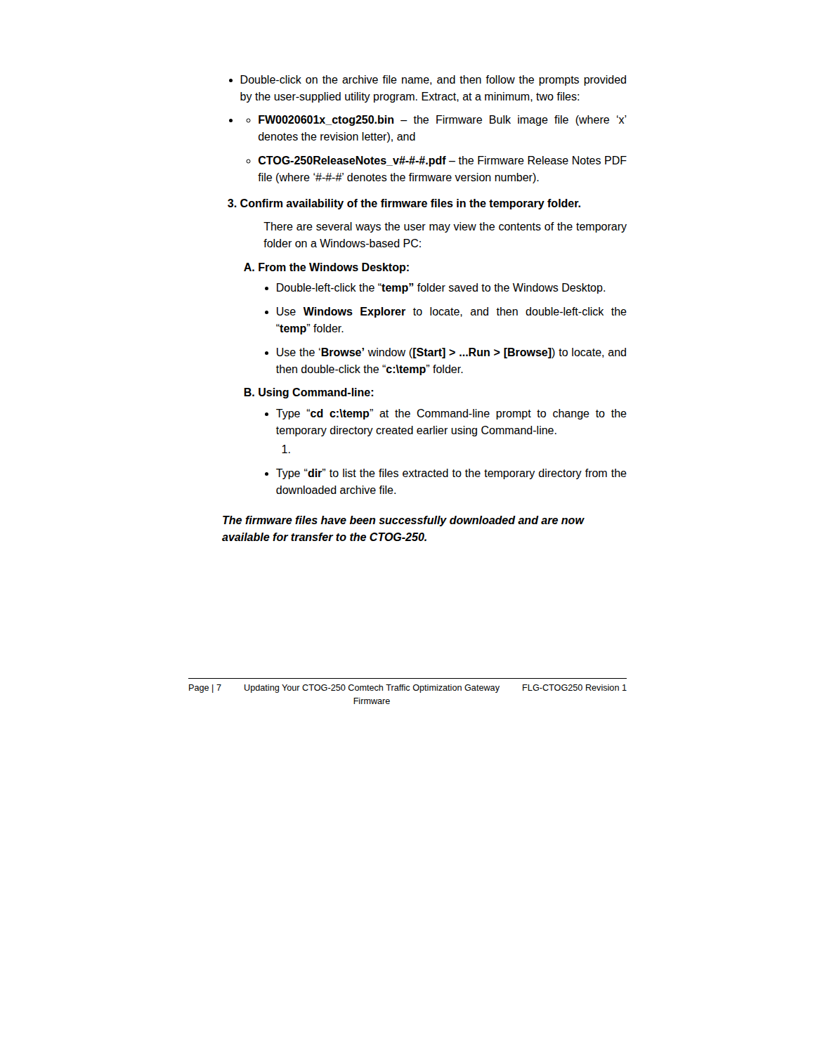Double-click on the archive file name, and then follow the prompts provided by the user-supplied utility program. Extract, at a minimum, two files:
FW0020601x_ctog250.bin – the Firmware Bulk image file (where ‘x’ denotes the revision letter), and
CTOG-250ReleaseNotes_v#-#-#.pdf – the Firmware Release Notes PDF file (where ‘#-#-#’ denotes the firmware version number).
Confirm availability of the firmware files in the temporary folder.
There are several ways the user may view the contents of the temporary folder on a Windows-based PC:
From the Windows Desktop:
Double-left-click the “temp” folder saved to the Windows Desktop.
Use Windows Explorer to locate, and then double-left-click the “temp” folder.
Use the ‘Browse’ window ([Start] > ...Run > [Browse]) to locate, and then double-click the “c:\temp” folder.
Using Command-line:
Type “cd c:\temp” at the Command-line prompt to change to the temporary directory created earlier using Command-line.
Type “dir” to list the files extracted to the temporary directory from the downloaded archive file.
The firmware files have been successfully downloaded and are now available for transfer to the CTOG-250.
Page | 7
Updating Your CTOG-250 Comtech Traffic Optimization Gateway Firmware
FLG-CTOG250 Revision 1